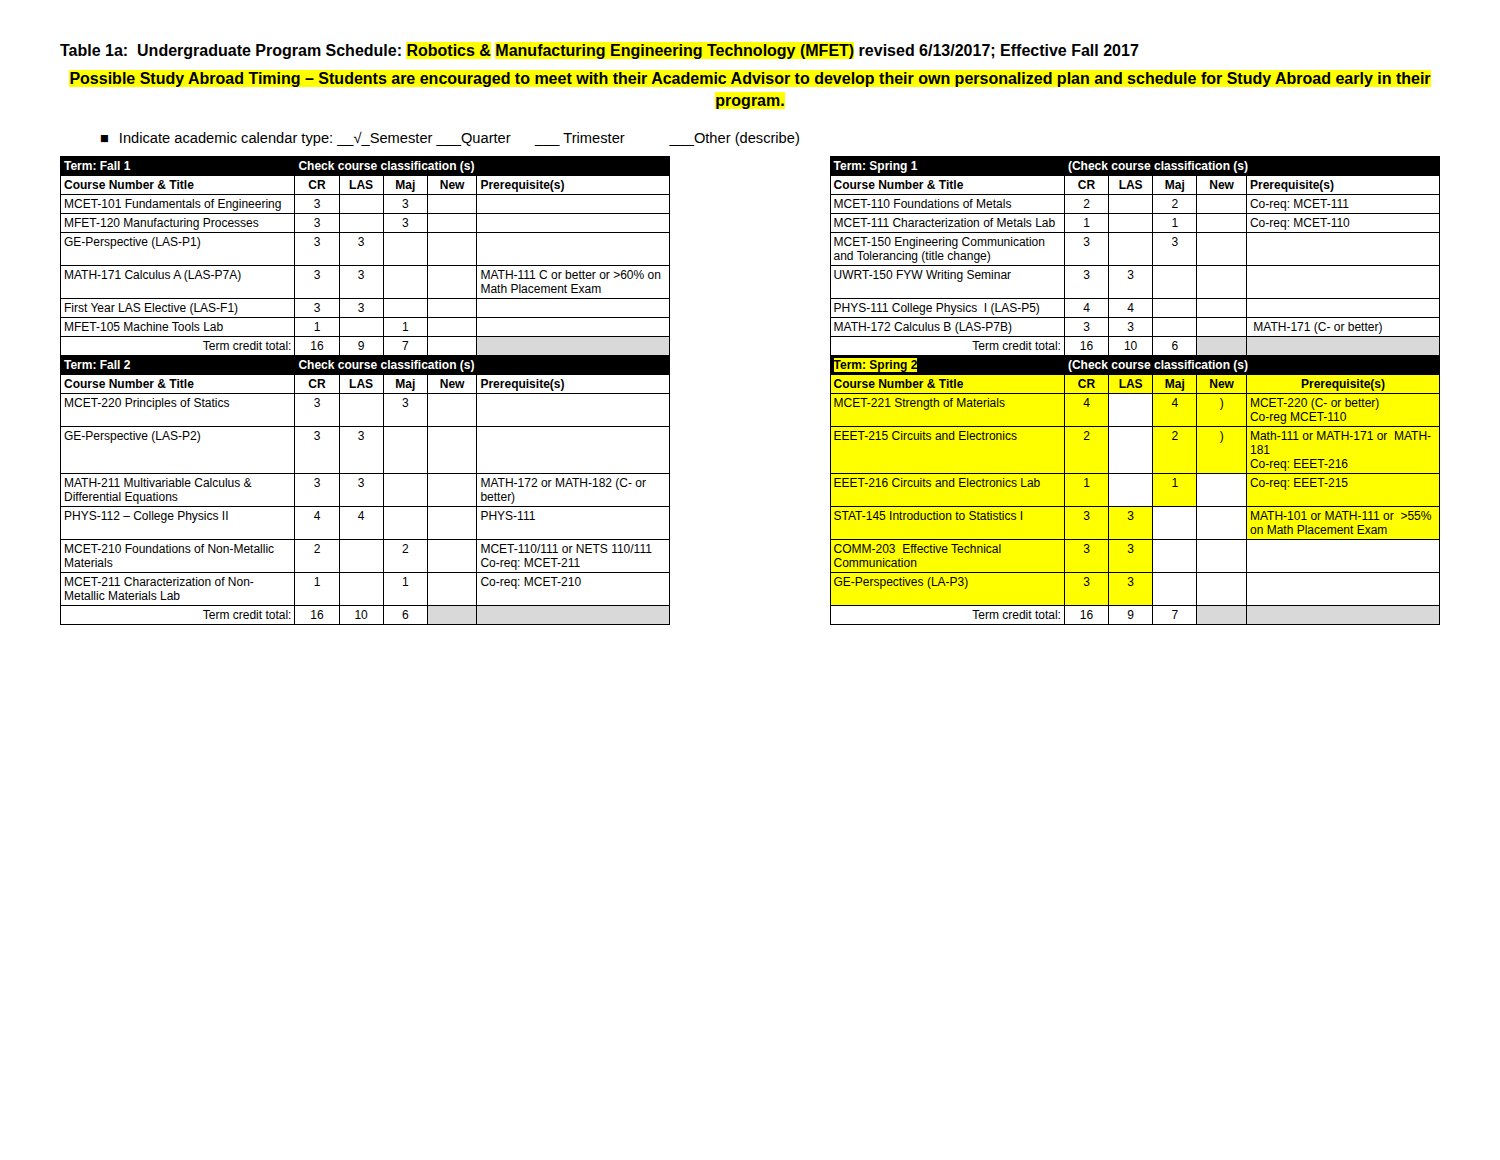Table 1a: Undergraduate Program Schedule: Robotics & Manufacturing Engineering Technology (MFET) revised 6/13/2017; Effective Fall 2017
Possible Study Abroad Timing – Students are encouraged to meet with their Academic Advisor to develop their own personalized plan and schedule for Study Abroad early in their program.
■Indicate academic calendar type: __√_Semester ___Quarter ___ Trimester ___Other (describe)
| Term: Fall 1 | Check course classification (s) | | Term: Spring 1 | (Check course classification (s) |
| Course Number & Title | CR | LAS | Maj | New | Prerequisite(s) | | Course Number & Title | CR | LAS | Maj | New | Prerequisite(s) |
| MCET-101 Fundamentals of Engineering | 3 | | 3 | | | | MCET-110 Foundations of Metals | 2 | | 2 | | Co-req: MCET-111 |
| MFET-120 Manufacturing Processes | 3 | | 3 | | | | MCET-111 Characterization of Metals Lab | 1 | | 1 | | Co-req: MCET-110 |
| GE-Perspective (LAS-P1) | 3 | 3 | | | | | MCET-150 Engineering Communication and Tolerancing (title change) | 3 | | 3 | | |
| MATH-171 Calculus A (LAS-P7A) | 3 | 3 | | | MATH-111 C or better or >60% on Math Placement Exam | | UWRT-150 FYW Writing Seminar | 3 | 3 | | | |
| First Year LAS Elective (LAS-F1) | 3 | 3 | | | | | PHYS-111 College Physics I (LAS-P5) | 4 | 4 | | | |
| MFET-105 Machine Tools Lab | 1 | | 1 | | | | MATH-172 Calculus B (LAS-P7B) | 3 | 3 | | | MATH-171 (C- or better) |
| Term credit total: | 16 | 9 | 7 | | | | Term credit total: | 16 | 10 | 6 | | |
| Term: Fall 2 | Check course classification (s) | | Term: Spring 2 | (Check course classification (s) |
| Course Number & Title | CR | LAS | Maj | New | Prerequisite(s) | | Course Number & Title | CR | LAS | Maj | New | Prerequisite(s) |
| MCET-220 Principles of Statics | 3 | | 3 | | | | MCET-221 Strength of Materials | 4 | | 4 | ) | MCET-220 (C- or better) Co-reg MCET-110 |
| GE-Perspective (LAS-P2) | 3 | 3 | | | | | EEET-215 Circuits and Electronics | 2 | | 2 | ) | Math-111 or MATH-171 or MATH-181 Co-req: EEET-216 |
| MATH-211 Multivariable Calculus & Differential Equations | 3 | 3 | | | MATH-172 or MATH-182 (C- or better) | | EEET-216 Circuits and Electronics Lab | 1 | | 1 | | Co-req: EEET-215 |
| PHYS-112 – College Physics II | 4 | 4 | | | PHYS-111 | | STAT-145 Introduction to Statistics I | 3 | 3 | | | MATH-101 or MATH-111 or >55% on Math Placement Exam |
| MCET-210 Foundations of Non-Metallic Materials | 2 | | 2 | | MCET-110/111 or NETS 110/111 Co-req: MCET-211 | | COMM-203 Effective Technical Communication | 3 | 3 | | | |
| MCET-211 Characterization of Non-Metallic Materials Lab | 1 | | 1 | | Co-req: MCET-210 | | GE-Perspectives (LA-P3) | 3 | 3 | | | |
| Term credit total: | 16 | 10 | 6 | | | | Term credit total: | 16 | 9 | 7 | | |